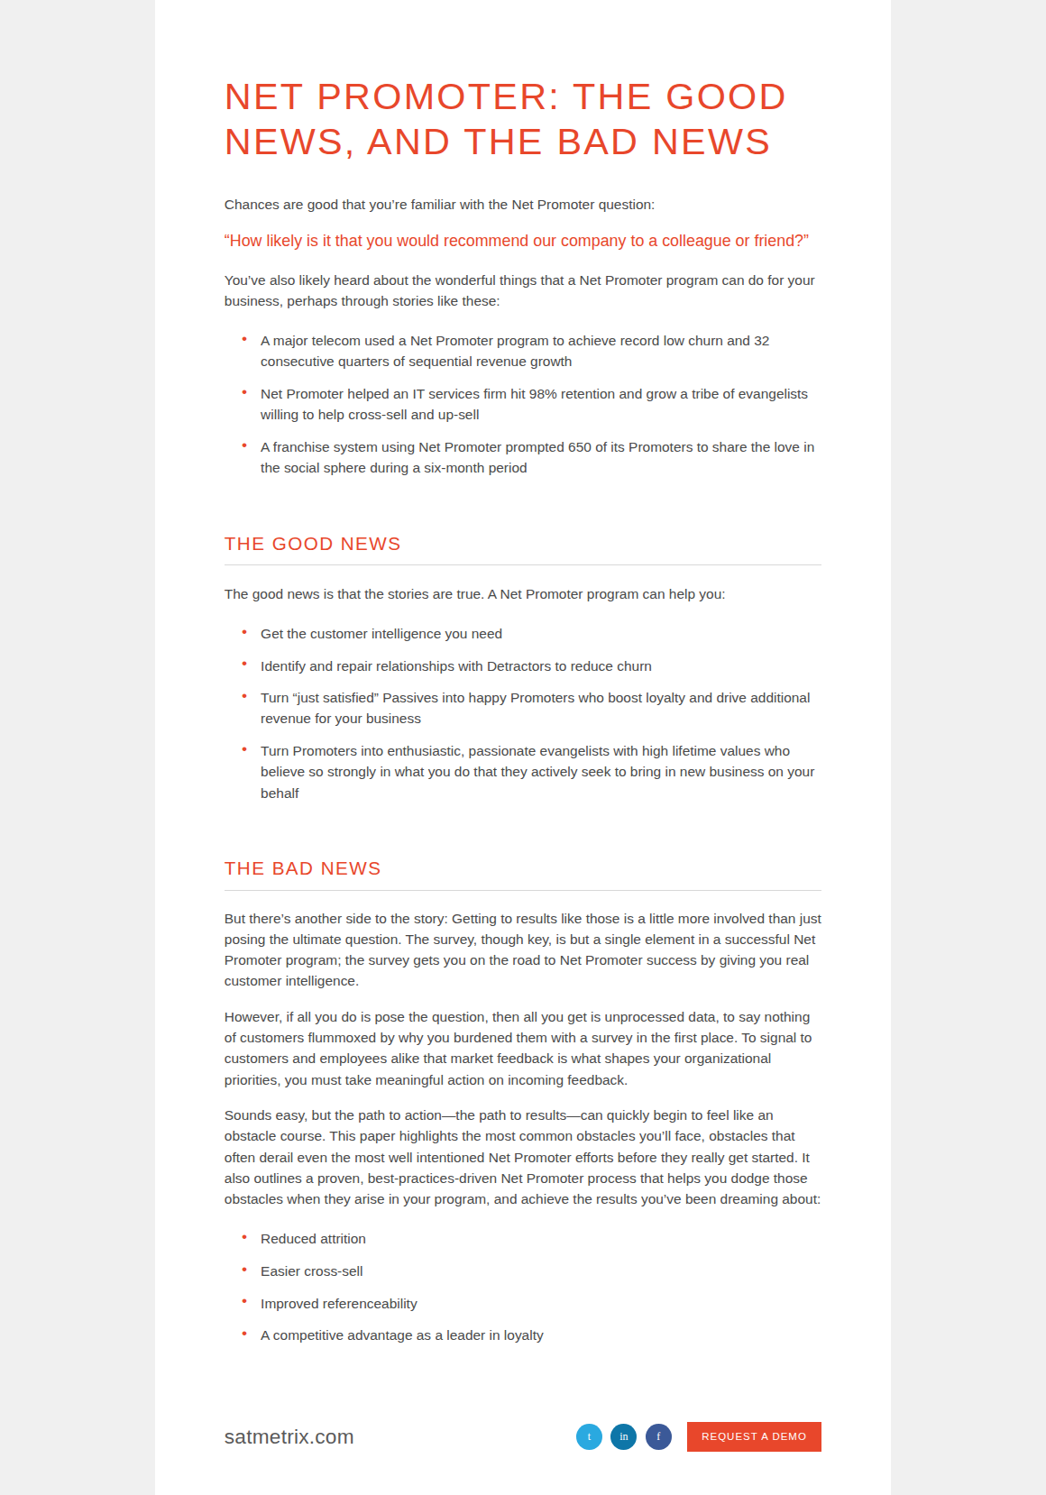Net Promoter: The Good News, and the Bad News
Chances are good that you’re familiar with the Net Promoter question:
“How likely is it that you would recommend our company to a colleague or friend?”
You’ve also likely heard about the wonderful things that a Net Promoter program can do for your business, perhaps through stories like these:
A major telecom used a Net Promoter program to achieve record low churn and 32 consecutive quarters of sequential revenue growth
Net Promoter helped an IT services firm hit 98% retention and grow a tribe of evangelists willing to help cross-sell and up-sell
A franchise system using Net Promoter prompted 650 of its Promoters to share the love in the social sphere during a six-month period
The Good News
The good news is that the stories are true. A Net Promoter program can help you:
Get the customer intelligence you need
Identify and repair relationships with Detractors to reduce churn
Turn “just satisfied” Passives into happy Promoters who boost loyalty and drive additional revenue for your business
Turn Promoters into enthusiastic, passionate evangelists with high lifetime values who believe so strongly in what you do that they actively seek to bring in new business on your behalf
The Bad News
But there’s another side to the story: Getting to results like those is a little more involved than just posing the ultimate question. The survey, though key, is but a single element in a successful Net Promoter program; the survey gets you on the road to Net Promoter success by giving you real customer intelligence.
However, if all you do is pose the question, then all you get is unprocessed data, to say nothing of customers flummoxed by why you burdened them with a survey in the first place. To signal to customers and employees alike that market feedback is what shapes your organizational priorities, you must take meaningful action on incoming feedback.
Sounds easy, but the path to action—the path to results—can quickly begin to feel like an obstacle course. This paper highlights the most common obstacles you’ll face, obstacles that often derail even the most well intentioned Net Promoter efforts before they really get started. It also outlines a proven, best-practices-driven Net Promoter process that helps you dodge those obstacles when they arise in your program, and achieve the results you’ve been dreaming about:
Reduced attrition
Easier cross-sell
Improved referenceability
A competitive advantage as a leader in loyalty
satmetrix.com
t in f Request a Demo